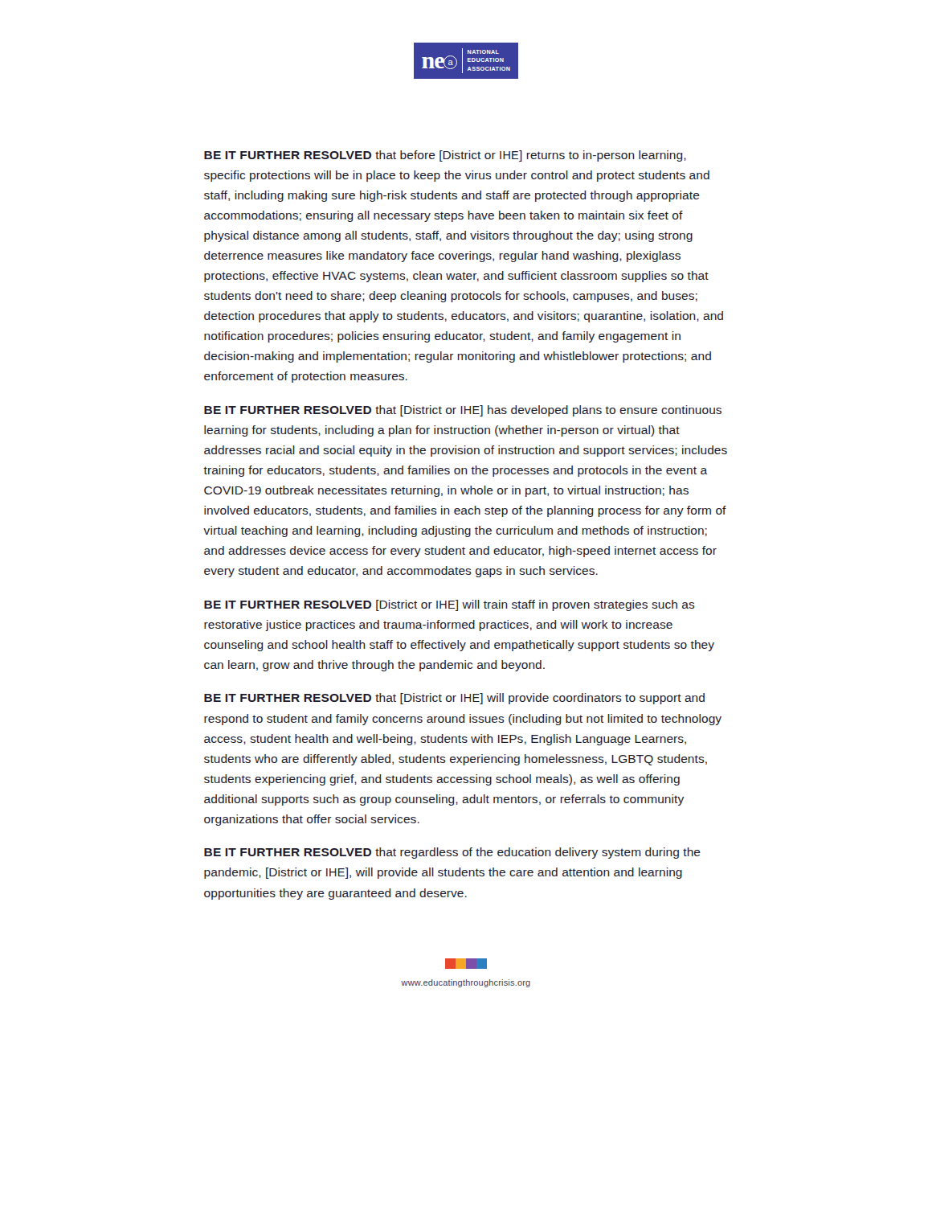nea
NATIONAL
EDUCATION
ASSOCIATION
BE IT FURTHER RESOLVED that before [District or IHE] returns to in-person learning, specific protections will be in place to keep the virus under control and protect students and staff, including making sure high-risk students and staff are protected through appropriate accommodations; ensuring all necessary steps have been taken to maintain six feet of physical distance among all students, staff, and visitors throughout the day; using strong deterrence measures like mandatory face coverings, regular hand washing, plexiglass protections, effective HVAC systems, clean water, and sufficient classroom supplies so that students don't need to share; deep cleaning protocols for schools, campuses, and buses; detection procedures that apply to students, educators, and visitors; quarantine, isolation, and notification procedures; policies ensuring educator, student, and family engagement in decision-making and implementation; regular monitoring and whistleblower protections; and enforcement of protection measures.
BE IT FURTHER RESOLVED that [District or IHE] has developed plans to ensure continuous learning for students, including a plan for instruction (whether in-person or virtual) that addresses racial and social equity in the provision of instruction and support services; includes training for educators, students, and families on the processes and protocols in the event a COVID-19 outbreak necessitates returning, in whole or in part, to virtual instruction; has involved educators, students, and families in each step of the planning process for any form of virtual teaching and learning, including adjusting the curriculum and methods of instruction; and addresses device access for every student and educator, high-speed internet access for every student and educator, and accommodates gaps in such services.
BE IT FURTHER RESOLVED [District or IHE] will train staff in proven strategies such as restorative justice practices and trauma-informed practices, and will work to increase counseling and school health staff to effectively and empathetically support students so they can learn, grow and thrive through the pandemic and beyond.
BE IT FURTHER RESOLVED that [District or IHE] will provide coordinators to support and respond to student and family concerns around issues (including but not limited to technology access, student health and well-being, students with IEPs, English Language Learners, students who are differently abled, students experiencing homelessness, LGBTQ students, students experiencing grief, and students accessing school meals), as well as offering additional supports such as group counseling, adult mentors, or referrals to community organizations that offer social services.
BE IT FURTHER RESOLVED that regardless of the education delivery system during the pandemic, [District or IHE], will provide all students the care and attention and learning opportunities they are guaranteed and deserve.
www.educatingthroughcrisis.org